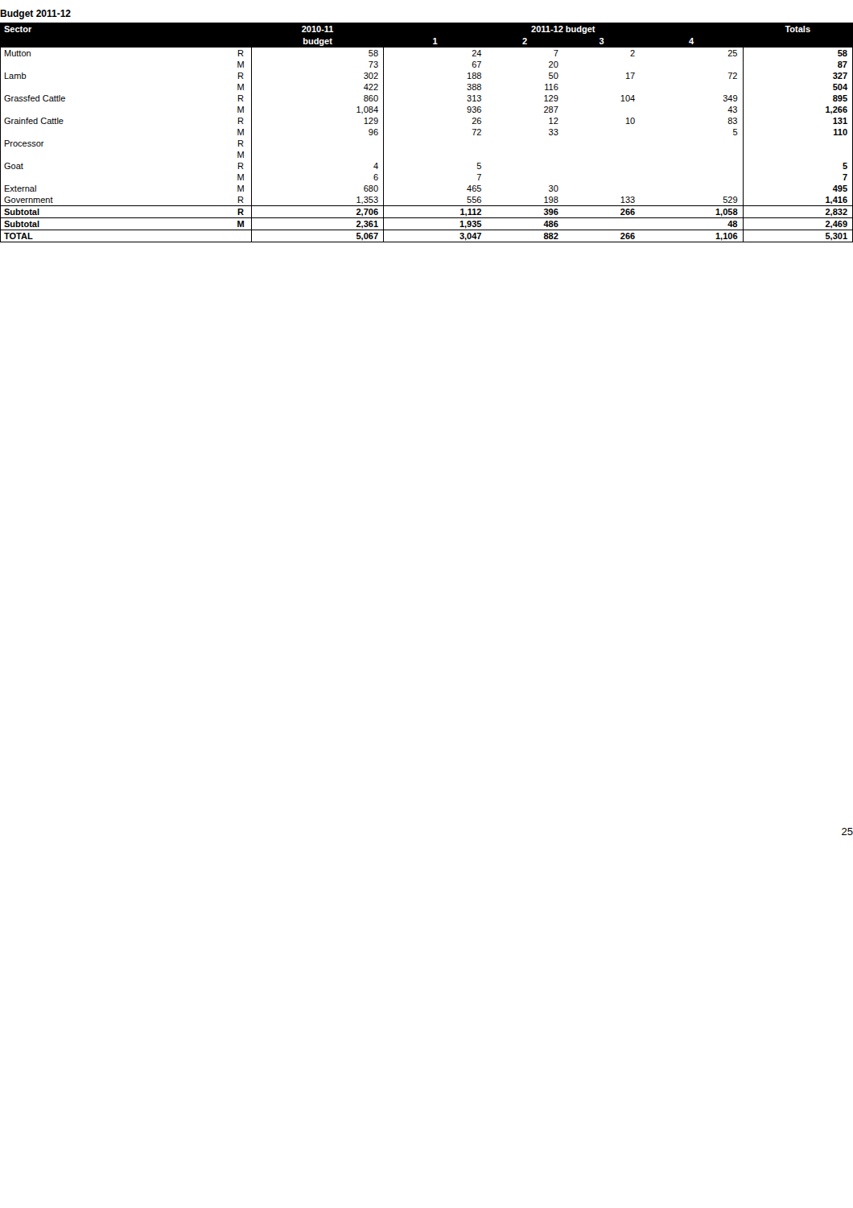Budget 2011-12
| Sector | 2010-11 | 2011-12 budget | Totals |
| --- | --- | --- | --- |
| | budget | 1 | 2 | 3 | 4 | |
| Mutton | R | 58 | 24 | 7 | 2 | 25 | 58 |
| | M | 73 | 67 | 20 | | | 87 |
| Lamb | R | 302 | 188 | 50 | 17 | 72 | 327 |
| | M | 422 | 388 | 116 | | | 504 |
| Grassfed Cattle | R | 860 | 313 | 129 | 104 | 349 | 895 |
| | M | 1,084 | 936 | 287 | | 43 | 1,266 |
| Grainfed Cattle | R | 129 | 26 | 12 | 10 | 83 | 131 |
| | M | 96 | 72 | 33 | | 5 | 110 |
| Processor | R | | | | | | |
| | M | | | | | | |
| Goat | R | 4 | 5 | | | | 5 |
| | M | 6 | 7 | | | | 7 |
| External | M | 680 | 465 | 30 | | | 495 |
| Government | R | 1,353 | 556 | 198 | 133 | 529 | 1,416 |
| Subtotal | R | 2,706 | 1,112 | 396 | 266 | 1,058 | 2,832 |
| Subtotal | M | 2,361 | 1,935 | 486 | | 48 | 2,469 |
| TOTAL | | 5,067 | 3,047 | 882 | 266 | 1,106 | 5,301 |
25